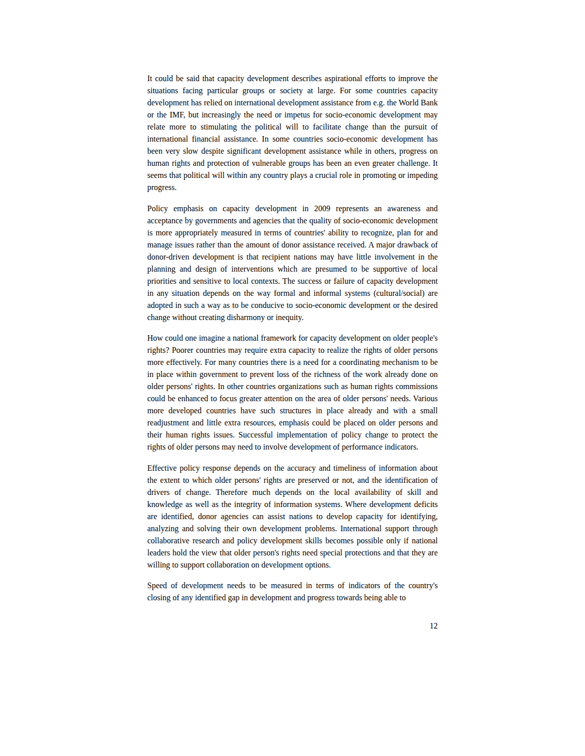It could be said that capacity development describes aspirational efforts to improve the situations facing particular groups or society at large. For some countries capacity development has relied on international development assistance from e.g. the World Bank or the IMF, but increasingly the need or impetus for socio-economic development may relate more to stimulating the political will to facilitate change than the pursuit of international financial assistance. In some countries socio-economic development has been very slow despite significant development assistance while in others, progress on human rights and protection of vulnerable groups has been an even greater challenge. It seems that political will within any country plays a crucial role in promoting or impeding progress.
Policy emphasis on capacity development in 2009 represents an awareness and acceptance by governments and agencies that the quality of socio-economic development is more appropriately measured in terms of countries' ability to recognize, plan for and manage issues rather than the amount of donor assistance received. A major drawback of donor-driven development is that recipient nations may have little involvement in the planning and design of interventions which are presumed to be supportive of local priorities and sensitive to local contexts. The success or failure of capacity development in any situation depends on the way formal and informal systems (cultural/social) are adopted in such a way as to be conducive to socio-economic development or the desired change without creating disharmony or inequity.
How could one imagine a national framework for capacity development on older people's rights? Poorer countries may require extra capacity to realize the rights of older persons more effectively. For many countries there is a need for a coordinating mechanism to be in place within government to prevent loss of the richness of the work already done on older persons' rights. In other countries organizations such as human rights commissions could be enhanced to focus greater attention on the area of older persons' needs. Various more developed countries have such structures in place already and with a small readjustment and little extra resources, emphasis could be placed on older persons and their human rights issues. Successful implementation of policy change to protect the rights of older persons may need to involve development of performance indicators.
Effective policy response depends on the accuracy and timeliness of information about the extent to which older persons' rights are preserved or not, and the identification of drivers of change. Therefore much depends on the local availability of skill and knowledge as well as the integrity of information systems. Where development deficits are identified, donor agencies can assist nations to develop capacity for identifying, analyzing and solving their own development problems. International support through collaborative research and policy development skills becomes possible only if national leaders hold the view that older person's rights need special protections and that they are willing to support collaboration on development options.
Speed of development needs to be measured in terms of indicators of the country's closing of any identified gap in development and progress towards being able to
12